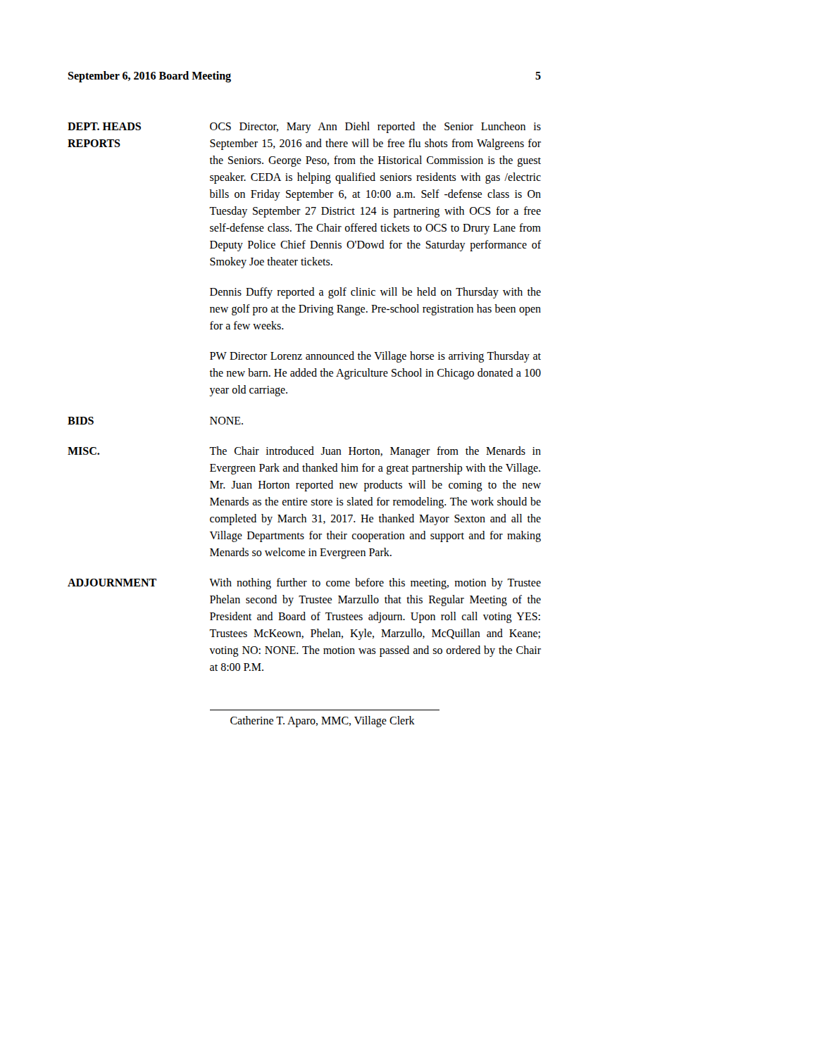September 6, 2016 Board Meeting 5
Dept. Heads
Reports
OCS Director, Mary Ann Diehl reported the Senior Luncheon is September 15, 2016 and there will be free flu shots from Walgreens for the Seniors. George Peso, from the Historical Commission is the guest speaker. CEDA is helping qualified seniors residents with gas /electric bills on Friday September 6, at 10:00 a.m. Self -defense class is On Tuesday September 27 District 124 is partnering with OCS for a free self-defense class. The Chair offered tickets to OCS to Drury Lane from Deputy Police Chief Dennis O'Dowd for the Saturday performance of Smokey Joe theater tickets.
Dennis Duffy reported a golf clinic will be held on Thursday with the new golf pro at the Driving Range. Pre-school registration has been open for a few weeks.
PW Director Lorenz announced the Village horse is arriving Thursday at the new barn. He added the Agriculture School in Chicago donated a 100 year old carriage.
Bids
NONE.
Misc.
The Chair introduced Juan Horton, Manager from the Menards in Evergreen Park and thanked him for a great partnership with the Village. Mr. Juan Horton reported new products will be coming to the new Menards as the entire store is slated for remodeling. The work should be completed by March 31, 2017. He thanked Mayor Sexton and all the Village Departments for their cooperation and support and for making Menards so welcome in Evergreen Park.
Adjournment
With nothing further to come before this meeting, motion by Trustee Phelan second by Trustee Marzullo that this Regular Meeting of the President and Board of Trustees adjourn. Upon roll call voting YES: Trustees McKeown, Phelan, Kyle, Marzullo, McQuillan and Keane; voting NO: NONE. The motion was passed and so ordered by the Chair at 8:00 P.M.
Catherine T. Aparo, MMC, Village Clerk